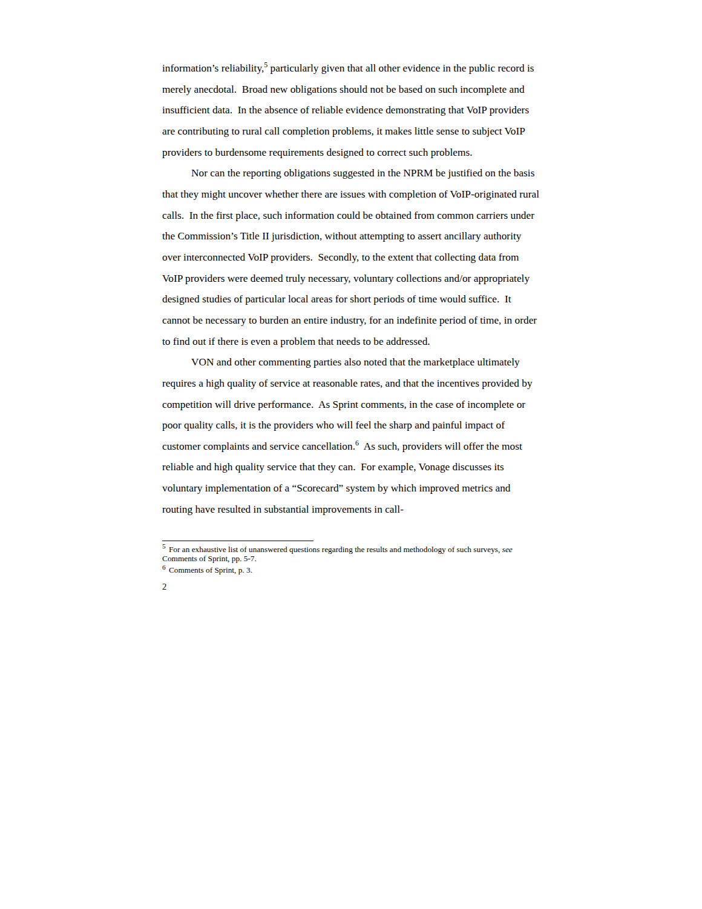information’s reliability,5 particularly given that all other evidence in the public record is merely anecdotal. Broad new obligations should not be based on such incomplete and insufficient data. In the absence of reliable evidence demonstrating that VoIP providers are contributing to rural call completion problems, it makes little sense to subject VoIP providers to burdensome requirements designed to correct such problems.
Nor can the reporting obligations suggested in the NPRM be justified on the basis that they might uncover whether there are issues with completion of VoIP-originated rural calls. In the first place, such information could be obtained from common carriers under the Commission’s Title II jurisdiction, without attempting to assert ancillary authority over interconnected VoIP providers. Secondly, to the extent that collecting data from VoIP providers were deemed truly necessary, voluntary collections and/or appropriately designed studies of particular local areas for short periods of time would suffice. It cannot be necessary to burden an entire industry, for an indefinite period of time, in order to find out if there is even a problem that needs to be addressed.
VON and other commenting parties also noted that the marketplace ultimately requires a high quality of service at reasonable rates, and that the incentives provided by competition will drive performance. As Sprint comments, in the case of incomplete or poor quality calls, it is the providers who will feel the sharp and painful impact of customer complaints and service cancellation.6 As such, providers will offer the most reliable and high quality service that they can. For example, Vonage discusses its voluntary implementation of a “Scorecard” system by which improved metrics and routing have resulted in substantial improvements in call-
5 For an exhaustive list of unanswered questions regarding the results and methodology of such surveys, see Comments of Sprint, pp. 5-7.
6 Comments of Sprint, p. 3.
2